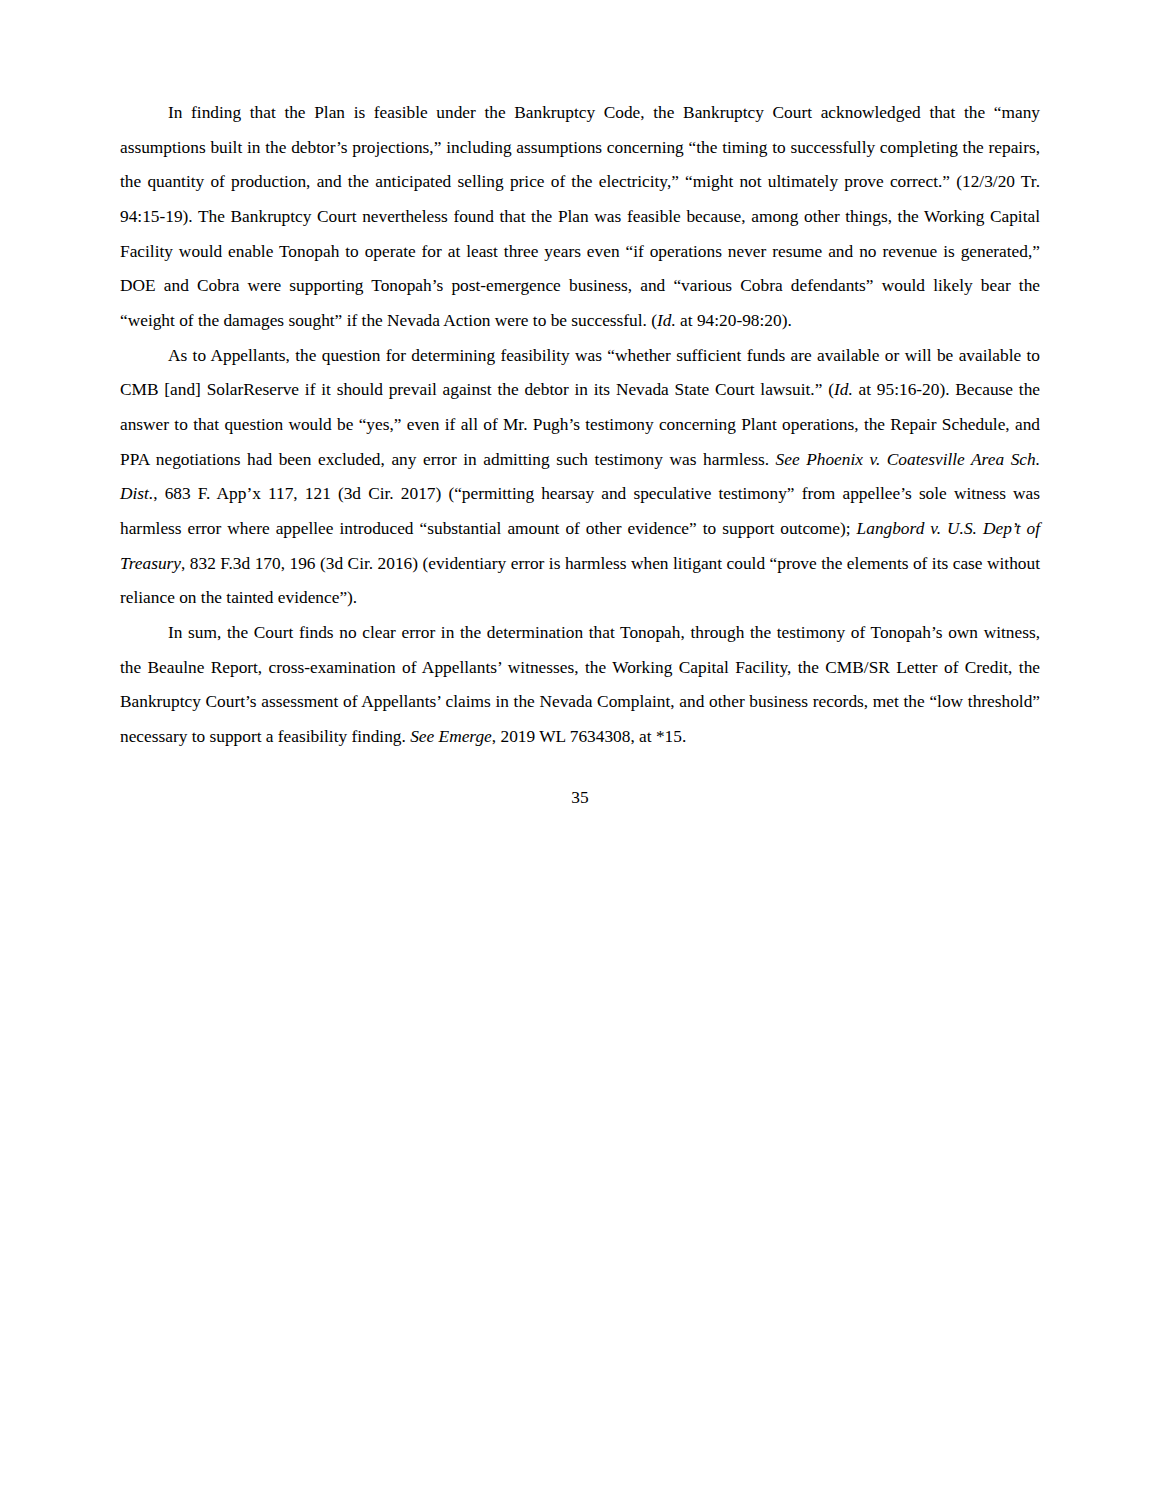In finding that the Plan is feasible under the Bankruptcy Code, the Bankruptcy Court acknowledged that the “many assumptions built in the debtor’s projections,” including assumptions concerning “the timing to successfully completing the repairs, the quantity of production, and the anticipated selling price of the electricity,” “might not ultimately prove correct.” (12/3/20 Tr. 94:15-19). The Bankruptcy Court nevertheless found that the Plan was feasible because, among other things, the Working Capital Facility would enable Tonopah to operate for at least three years even “if operations never resume and no revenue is generated,” DOE and Cobra were supporting Tonopah’s post-emergence business, and “various Cobra defendants” would likely bear the “weight of the damages sought” if the Nevada Action were to be successful. (Id. at 94:20-98:20).
As to Appellants, the question for determining feasibility was “whether sufficient funds are available or will be available to CMB [and] SolarReserve if it should prevail against the debtor in its Nevada State Court lawsuit.” (Id. at 95:16-20). Because the answer to that question would be “yes,” even if all of Mr. Pugh’s testimony concerning Plant operations, the Repair Schedule, and PPA negotiations had been excluded, any error in admitting such testimony was harmless. See Phoenix v. Coatesville Area Sch. Dist., 683 F. App’x 117, 121 (3d Cir. 2017) (“permitting hearsay and speculative testimony” from appellee’s sole witness was harmless error where appellee introduced “substantial amount of other evidence” to support outcome); Langbord v. U.S. Dep’t of Treasury, 832 F.3d 170, 196 (3d Cir. 2016) (evidentiary error is harmless when litigant could “prove the elements of its case without reliance on the tainted evidence”).
In sum, the Court finds no clear error in the determination that Tonopah, through the testimony of Tonopah’s own witness, the Beaulne Report, cross-examination of Appellants’ witnesses, the Working Capital Facility, the CMB/SR Letter of Credit, the Bankruptcy Court’s assessment of Appellants’ claims in the Nevada Complaint, and other business records, met the “low threshold” necessary to support a feasibility finding. See Emerge, 2019 WL 7634308, at *15.
35